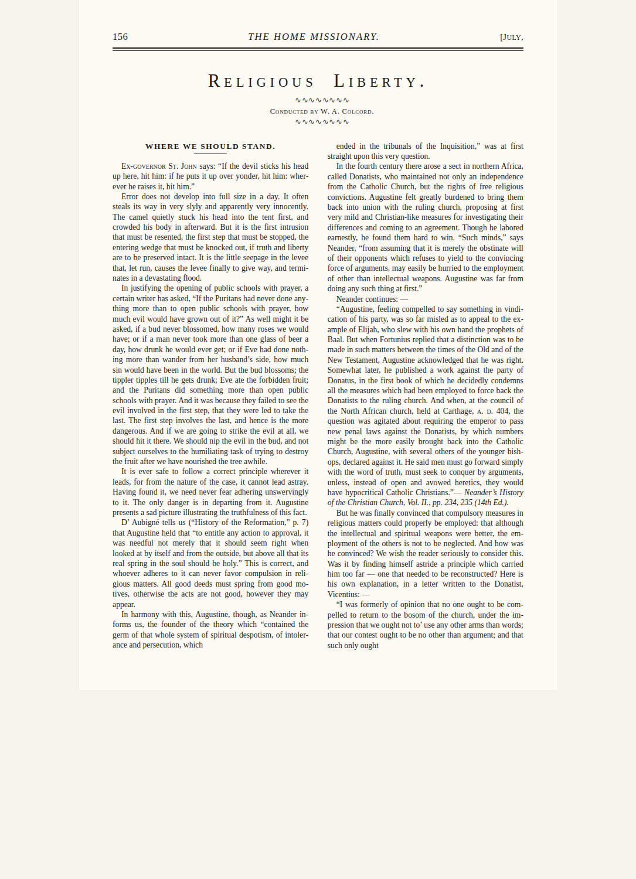156 THE HOME MISSIONARY. [JULY,
RELIGIOUS LIBERTY.
∿∿∿∿∿∿∿∿
Conducted by W. A. Colcord.
∿∿∿∿∿∿∿∿
WHERE WE SHOULD STAND.
Ex-governor St. John says: “If the devil sticks his head up here, hit him: if he puts it up over yonder, hit him: wherever he raises it, hit him.”
Error does not develop into full size in a day. It often steals its way in very slyly and apparently very innocently. The camel quietly stuck his head into the tent first, and crowded his body in afterward. But it is the first intrusion that must be resented, the first step that must be stopped, the entering wedge that must be knocked out, if truth and liberty are to be preserved intact. It is the little seepage in the levee that, let run, causes the levee finally to give way, and terminates in a devastating flood.
In justifying the opening of public schools with prayer, a certain writer has asked, “If the Puritans had never done anything more than to open public schools with prayer, how much evil would have grown out of it?” As well might it be asked, if a bud never blossomed, how many roses we would have; or if a man never took more than one glass of beer a day, how drunk he would ever get; or if Eve had done nothing more than wander from her husband’s side, how much sin would have been in the world. But the bud blossoms; the tippler tipples till he gets drunk; Eve ate the forbidden fruit; and the Puritans did something more than open public schools with prayer. And it was because they failed to see the evil involved in the first step, that they were led to take the last. The first step involves the last, and hence is the more dangerous. And if we are going to strike the evil at all, we should hit it there. We should nip the evil in the bud, and not subject ourselves to the humiliating task of trying to destroy the fruit after we have nourished the tree awhile.
It is ever safe to follow a correct principle wherever it leads, for from the nature of the case, it cannot lead astray. Having found it, we need never fear adhering unswervingly to it. The only danger is in departing from it. Augustine presents a sad picture illustrating the truthfulness of this fact.
D’ Aubigné tells us (“History of the Reformation,” p. 7) that Augustine held that “to entitle any action to approval, it was needful not merely that it should seem right when looked at by itself and from the outside, but above all that its real spring in the soul should be holy.” This is correct, and whoever adheres to it can never favor compulsion in religious matters. All good deeds must spring from good motives, otherwise the acts are not good, however they may appear.
In harmony with this, Augustine, though, as Neander informs us, the founder of the theory which “contained the germ of that whole system of spiritual despotism, of intolerance and persecution, which
ended in the tribunals of the Inquisition,” was at first straight upon this very question.
In the fourth century there arose a sect in northern Africa, called Donatists, who maintained not only an independence from the Catholic Church, but the rights of free religious convictions. Augustine felt greatly burdened to bring them back into union with the ruling church, proposing at first very mild and Christian-like measures for investigating their differences and coming to an agreement. Though he labored earnestly, he found them hard to win. “Such minds,” says Neander, “from assuming that it is merely the obstinate will of their opponents which refuses to yield to the convincing force of arguments, may easily be hurried to the employment of other than intellectual weapons. Augustine was far from doing any such thing at first.”
Neander continues: —
“Augustine, feeling compelled to say something in vindication of his party, was so far misled as to appeal to the example of Elijah, who slew with his own hand the prophets of Baal. But when Fortunius replied that a distinction was to be made in such matters between the times of the Old and of the New Testament, Augustine acknowledged that he was right. Somewhat later, he published a work against the party of Donatus, in the first book of which he decidedly condemns all the measures which had been employed to force back the Donatists to the ruling church. And when, at the council of the North African church, held at Carthage, a. d. 404, the question was agitated about requiring the emperor to pass new penal laws against the Donatists, by which numbers might be the more easily brought back into the Catholic Church, Augustine, with several others of the younger bishops, declared against it. He said men must go forward simply with the word of truth, must seek to conquer by arguments, unless, instead of open and avowed heretics, they would have hypocritical Catholic Christians.”— Neander’s History of the Christian Church, Vol. II., pp. 234, 235 (14th Ed.).
But he was finally convinced that compulsory measures in religious matters could properly be employed: that although the intellectual and spiritual weapons were better, the employment of the others is not to be neglected. And how was he convinced? We wish the reader seriously to consider this. Was it by finding himself astride a principle which carried him too far — one that needed to be reconstructed? Here is his own explanation, in a letter written to the Donatist, Vicentius: —
“I was formerly of opinion that no one ought to be compelled to return to the bosom of the church, under the impression that we ought not to’ use any other arms than words; that our contest ought to be no other than argument; and that such only ought